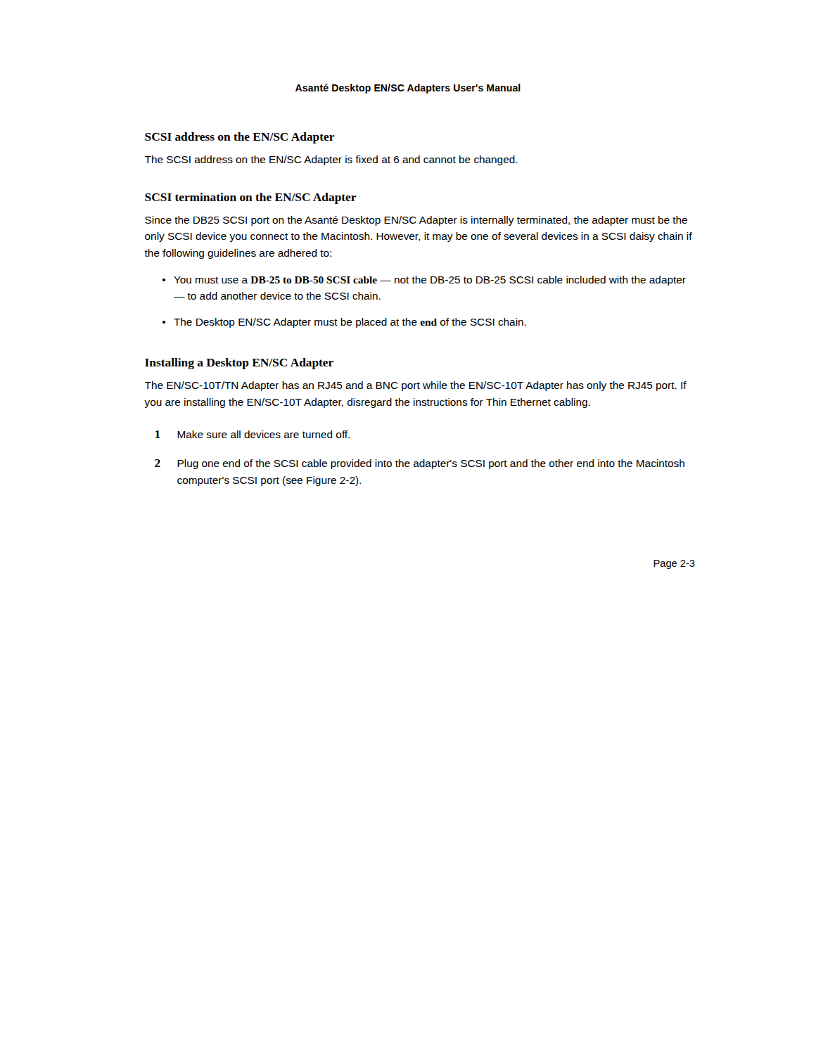Asanté Desktop EN/SC Adapters User's Manual
SCSI address on the EN/SC Adapter
The SCSI address on the EN/SC Adapter is fixed at 6 and cannot be changed.
SCSI termination on the EN/SC Adapter
Since the DB25 SCSI port on the Asanté Desktop EN/SC Adapter is internally terminated, the adapter must be the only SCSI device you connect to the Macintosh. However, it may be one of several devices in a SCSI daisy chain if the following guidelines are adhered to:
You must use a DB-25 to DB-50 SCSI cable — not the DB-25 to DB-25 SCSI cable included with the adapter — to add another device to the SCSI chain.
The Desktop EN/SC Adapter must be placed at the end of the SCSI chain.
Installing a Desktop EN/SC Adapter
The EN/SC-10T/TN Adapter has an RJ45 and a BNC port while the EN/SC-10T Adapter has only the RJ45 port. If you are installing the EN/SC-10T Adapter, disregard the instructions for Thin Ethernet cabling.
Make sure all devices are turned off.
Plug one end of the SCSI cable provided into the adapter's SCSI port and the other end into the Macintosh computer's SCSI port (see Figure 2-2).
Page 2-3